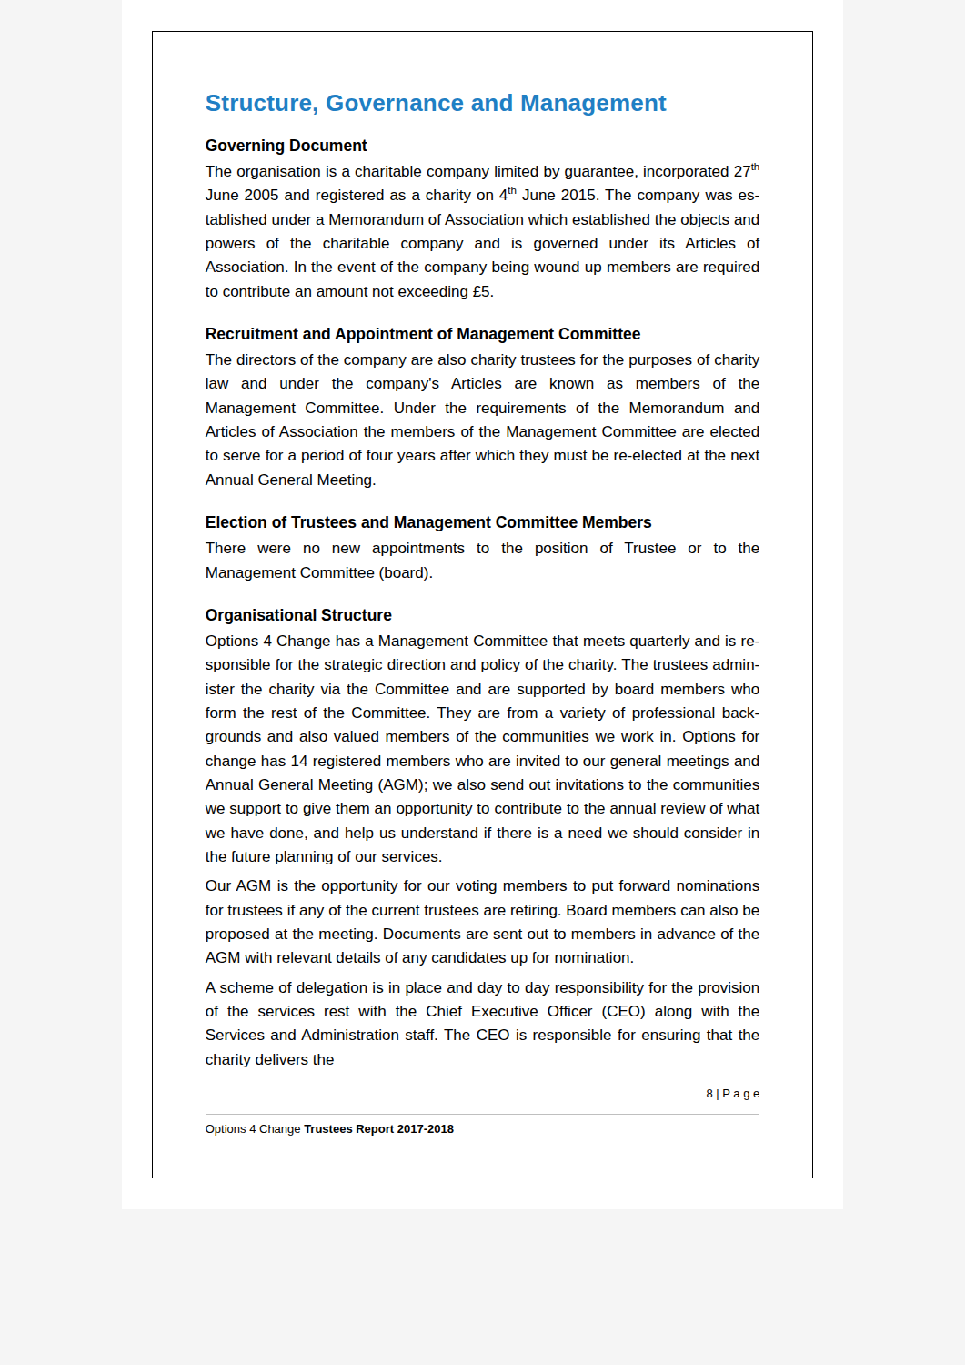Structure, Governance and Management
Governing Document
The organisation is a charitable company limited by guarantee, incorporated 27th June 2005 and registered as a charity on 4th June 2015. The company was established under a Memorandum of Association which established the objects and powers of the charitable company and is governed under its Articles of Association. In the event of the company being wound up members are required to contribute an amount not exceeding £5.
Recruitment and Appointment of Management Committee
The directors of the company are also charity trustees for the purposes of charity law and under the company's Articles are known as members of the Management Committee. Under the requirements of the Memorandum and Articles of Association the members of the Management Committee are elected to serve for a period of four years after which they must be re-elected at the next Annual General Meeting.
Election of Trustees and Management Committee Members
There were no new appointments to the position of Trustee or to the Management Committee (board).
Organisational Structure
Options 4 Change has a Management Committee that meets quarterly and is responsible for the strategic direction and policy of the charity. The trustees administer the charity via the Committee and are supported by board members who form the rest of the Committee. They are from a variety of professional backgrounds and also valued members of the communities we work in. Options for change has 14 registered members who are invited to our general meetings and Annual General Meeting (AGM); we also send out invitations to the communities we support to give them an opportunity to contribute to the annual review of what we have done, and help us understand if there is a need we should consider in the future planning of our services.
Our AGM is the opportunity for our voting members to put forward nominations for trustees if any of the current trustees are retiring. Board members can also be proposed at the meeting. Documents are sent out to members in advance of the AGM with relevant details of any candidates up for nomination.
A scheme of delegation is in place and day to day responsibility for the provision of the services rest with the Chief Executive Officer (CEO) along with the Services and Administration staff. The CEO is responsible for ensuring that the charity delivers the
8 | P a g e
Options 4 Change Trustees Report 2017-2018